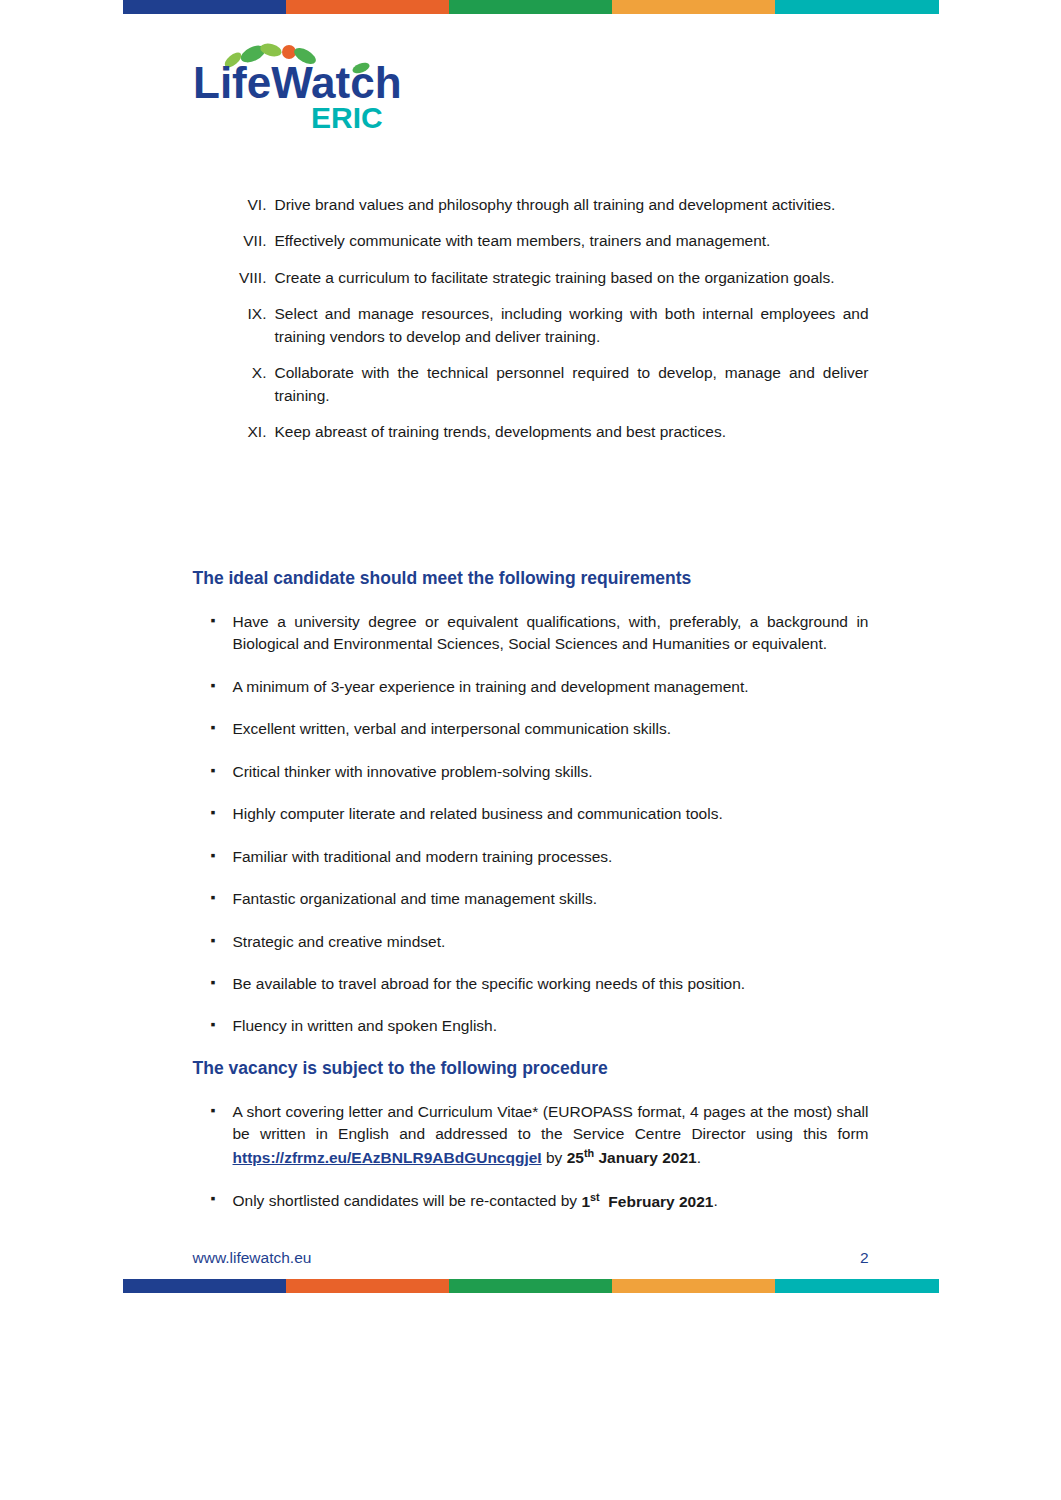LifeWatch ERIC
Drive brand values and philosophy through all training and development activities.
Effectively communicate with team members, trainers and management.
Create a curriculum to facilitate strategic training based on the organization goals.
Select and manage resources, including working with both internal employees and training vendors to develop and deliver training.
Collaborate with the technical personnel required to develop, manage and deliver training.
Keep abreast of training trends, developments and best practices.
The ideal candidate should meet the following requirements
Have a university degree or equivalent qualifications, with, preferably, a background in Biological and Environmental Sciences, Social Sciences and Humanities or equivalent.
A minimum of 3-year experience in training and development management.
Excellent written, verbal and interpersonal communication skills.
Critical thinker with innovative problem-solving skills.
Highly computer literate and related business and communication tools.
Familiar with traditional and modern training processes.
Fantastic organizational and time management skills.
Strategic and creative mindset.
Be available to travel abroad for the specific working needs of this position.
Fluency in written and spoken English.
The vacancy is subject to the following procedure
A short covering letter and Curriculum Vitae* (EUROPASS format, 4 pages at the most) shall be written in English and addressed to the Service Centre Director using this form https://zfrmz.eu/EAzBNLR9ABdGUncqgjeI by 25th January 2021.
Only shortlisted candidates will be re-contacted by 1st February 2021.
www.lifewatch.eu 2